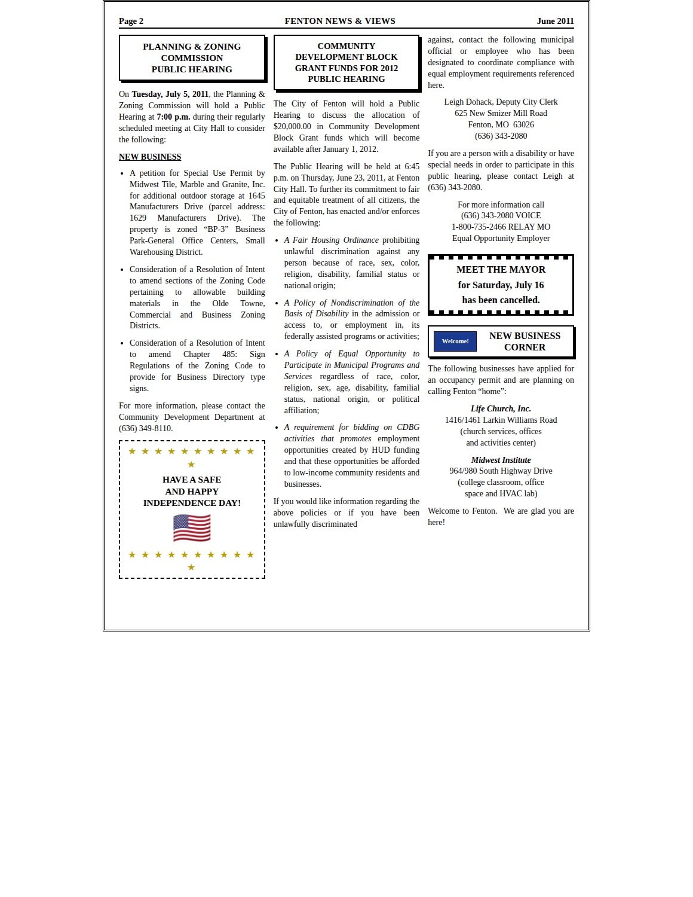Page 2 FENTON NEWS & VIEWS June 2011
PLANNING & ZONING
COMMISSION
PUBLIC HEARING
On Tuesday, July 5, 2011, the Planning & Zoning Commission will hold a Public Hearing at 7:00 p.m. during their regularly scheduled meeting at City Hall to consider the following:
NEW BUSINESS
A petition for Special Use Permit by Midwest Tile, Marble and Granite, Inc. for additional outdoor storage at 1645 Manufacturers Drive (parcel address: 1629 Manufacturers Drive). The property is zoned “BP-3” Business Park-General Office Centers, Small Warehousing District.
Consideration of a Resolution of Intent to amend sections of the Zoning Code pertaining to allowable building materials in the Olde Towne, Commercial and Business Zoning Districts.
Consideration of a Resolution of Intent to amend Chapter 485: Sign Regulations of the Zoning Code to provide for Business Directory type signs.
For more information, please contact the Community Development Department at (636) 349-8110.
★ ★ ★ ★ ★ ★ ★ ★ ★ ★ ★
HAVE A SAFE
AND HAPPY
INDEPENDENCE DAY!
🇺🇸
★ ★ ★ ★ ★ ★ ★ ★ ★ ★ ★
COMMUNITY
DEVELOPMENT BLOCK
GRANT FUNDS FOR 2012
PUBLIC HEARING
The City of Fenton will hold a Public Hearing to discuss the allocation of $20,000.00 in Community Development Block Grant funds which will become available after January 1, 2012.
The Public Hearing will be held at 6:45 p.m. on Thursday, June 23, 2011, at Fenton City Hall. To further its commitment to fair and equitable treatment of all citizens, the City of Fenton, has enacted and/or enforces the following:
A Fair Housing Ordinance prohibiting unlawful discrimination against any person because of race, sex, color, religion, disability, familial status or national origin;
A Policy of Nondiscrimination of the Basis of Disability in the admission or access to, or employment in, its federally assisted programs or activities;
A Policy of Equal Opportunity to Participate in Municipal Programs and Services regardless of race, color, religion, sex, age, disability, familial status, national origin, or political affiliation;
A requirement for bidding on CDBG activities that promotes employment opportunities created by HUD funding and that these opportunities be afforded to low-income community residents and businesses.
If you would like information regarding the above policies or if you have been unlawfully discriminated
against, contact the following municipal official or employee who has been designated to coordinate compliance with equal employment requirements referenced here.
Leigh Dohack, Deputy City Clerk
625 New Smizer Mill Road
Fenton, MO 63026
(636) 343-2080
If you are a person with a disability or have special needs in order to participate in this public hearing, please contact Leigh at (636) 343-2080.
For more information call
(636) 343-2080 VOICE
1-800-735-2466 RELAY MO
Equal Opportunity Employer
MEET THE MAYOR
for Saturday, July 16
has been cancelled.
Welcome!
NEW BUSINESS
CORNER
The following businesses have applied for an occupancy permit and are planning on calling Fenton “home”:
Life Church, Inc.
1416/1461 Larkin Williams Road
(church services, offices
and activities center)
Midwest Institute
964/980 South Highway Drive
(college classroom, office
space and HVAC lab)
Welcome to Fenton. We are glad you are here!